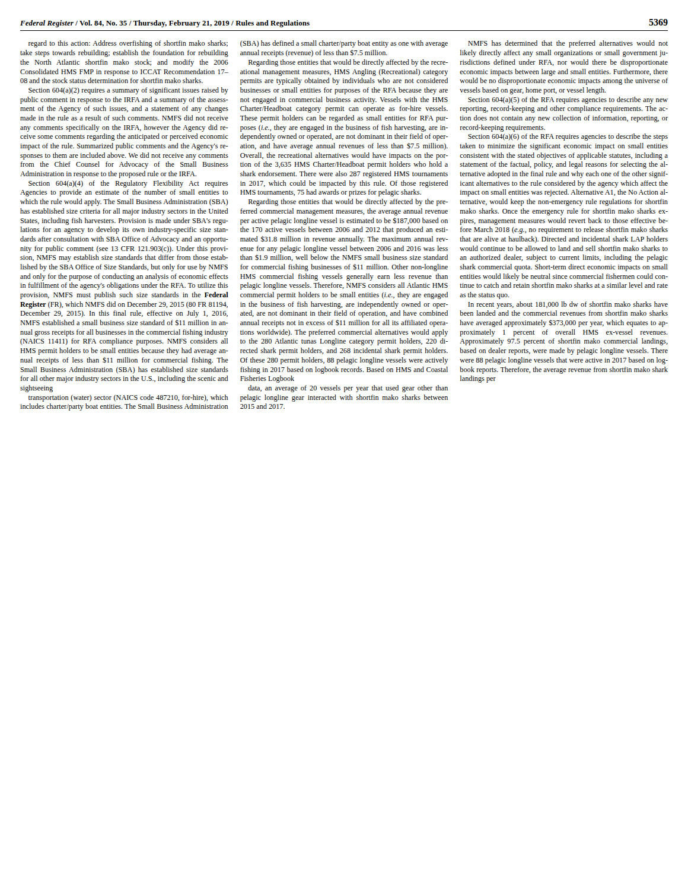Federal Register / Vol. 84, No. 35 / Thursday, February 21, 2019 / Rules and Regulations
5369
regard to this action: Address overfishing of shortfin mako sharks; take steps towards rebuilding; establish the foundation for rebuilding the North Atlantic shortfin mako stock; and modify the 2006 Consolidated HMS FMP in response to ICCAT Recommendation 17–08 and the stock status determination for shortfin mako sharks.
Section 604(a)(2) requires a summary of significant issues raised by public comment in response to the IRFA and a summary of the assessment of the Agency of such issues, and a statement of any changes made in the rule as a result of such comments. NMFS did not receive any comments specifically on the IRFA, however the Agency did receive some comments regarding the anticipated or perceived economic impact of the rule. Summarized public comments and the Agency's responses to them are included above. We did not receive any comments from the Chief Counsel for Advocacy of the Small Business Administration in response to the proposed rule or the IRFA.
Section 604(a)(4) of the Regulatory Flexibility Act requires Agencies to provide an estimate of the number of small entities to which the rule would apply. The Small Business Administration (SBA) has established size criteria for all major industry sectors in the United States, including fish harvesters. Provision is made under SBA's regulations for an agency to develop its own industry-specific size standards after consultation with SBA Office of Advocacy and an opportunity for public comment (see 13 CFR 121.903(c)). Under this provision, NMFS may establish size standards that differ from those established by the SBA Office of Size Standards, but only for use by NMFS and only for the purpose of conducting an analysis of economic effects in fulfillment of the agency's obligations under the RFA. To utilize this provision, NMFS must publish such size standards in the Federal Register (FR), which NMFS did on December 29, 2015 (80 FR 81194, December 29, 2015). In this final rule, effective on July 1, 2016, NMFS established a small business size standard of $11 million in annual gross receipts for all businesses in the commercial fishing industry (NAICS 11411) for RFA compliance purposes. NMFS considers all HMS permit holders to be small entities because they had average annual receipts of less than $11 million for commercial fishing. The Small Business Administration (SBA) has established size standards for all other major industry sectors in the U.S., including the scenic and sightseeing
transportation (water) sector (NAICS code 487210, for-hire), which includes charter/party boat entities. The Small Business Administration (SBA) has defined a small charter/party boat entity as one with average annual receipts (revenue) of less than $7.5 million.
Regarding those entities that would be directly affected by the recreational management measures, HMS Angling (Recreational) category permits are typically obtained by individuals who are not considered businesses or small entities for purposes of the RFA because they are not engaged in commercial business activity. Vessels with the HMS Charter/Headboat category permit can operate as for-hire vessels. These permit holders can be regarded as small entities for RFA purposes (i.e., they are engaged in the business of fish harvesting, are independently owned or operated, are not dominant in their field of operation, and have average annual revenues of less than $7.5 million). Overall, the recreational alternatives would have impacts on the portion of the 3,635 HMS Charter/Headboat permit holders who hold a shark endorsement. There were also 287 registered HMS tournaments in 2017, which could be impacted by this rule. Of those registered HMS tournaments, 75 had awards or prizes for pelagic sharks.
Regarding those entities that would be directly affected by the preferred commercial management measures, the average annual revenue per active pelagic longline vessel is estimated to be $187,000 based on the 170 active vessels between 2006 and 2012 that produced an estimated $31.8 million in revenue annually. The maximum annual revenue for any pelagic longline vessel between 2006 and 2016 was less than $1.9 million, well below the NMFS small business size standard for commercial fishing businesses of $11 million. Other non-longline HMS commercial fishing vessels generally earn less revenue than pelagic longline vessels. Therefore, NMFS considers all Atlantic HMS commercial permit holders to be small entities (i.e., they are engaged in the business of fish harvesting, are independently owned or operated, are not dominant in their field of operation, and have combined annual receipts not in excess of $11 million for all its affiliated operations worldwide). The preferred commercial alternatives would apply to the 280 Atlantic tunas Longline category permit holders, 220 directed shark permit holders, and 268 incidental shark permit holders. Of these 280 permit holders, 88 pelagic longline vessels were actively fishing in 2017 based on logbook records. Based on HMS and Coastal Fisheries Logbook
data, an average of 20 vessels per year that used gear other than pelagic longline gear interacted with shortfin mako sharks between 2015 and 2017.
NMFS has determined that the preferred alternatives would not likely directly affect any small organizations or small government jurisdictions defined under RFA, nor would there be disproportionate economic impacts between large and small entities. Furthermore, there would be no disproportionate economic impacts among the universe of vessels based on gear, home port, or vessel length.
Section 604(a)(5) of the RFA requires agencies to describe any new reporting, record-keeping and other compliance requirements. The action does not contain any new collection of information, reporting, or record-keeping requirements.
Section 604(a)(6) of the RFA requires agencies to describe the steps taken to minimize the significant economic impact on small entities consistent with the stated objectives of applicable statutes, including a statement of the factual, policy, and legal reasons for selecting the alternative adopted in the final rule and why each one of the other significant alternatives to the rule considered by the agency which affect the impact on small entities was rejected. Alternative A1, the No Action alternative, would keep the non-emergency rule regulations for shortfin mako sharks. Once the emergency rule for shortfin mako sharks expires, management measures would revert back to those effective before March 2018 (e.g., no requirement to release shortfin mako sharks that are alive at haulback). Directed and incidental shark LAP holders would continue to be allowed to land and sell shortfin mako sharks to an authorized dealer, subject to current limits, including the pelagic shark commercial quota. Short-term direct economic impacts on small entities would likely be neutral since commercial fishermen could continue to catch and retain shortfin mako sharks at a similar level and rate as the status quo.
In recent years, about 181,000 lb dw of shortfin mako sharks have been landed and the commercial revenues from shortfin mako sharks have averaged approximately $373,000 per year, which equates to approximately 1 percent of overall HMS ex-vessel revenues. Approximately 97.5 percent of shortfin mako commercial landings, based on dealer reports, were made by pelagic longline vessels. There were 88 pelagic longline vessels that were active in 2017 based on logbook reports. Therefore, the average revenue from shortfin mako shark landings per